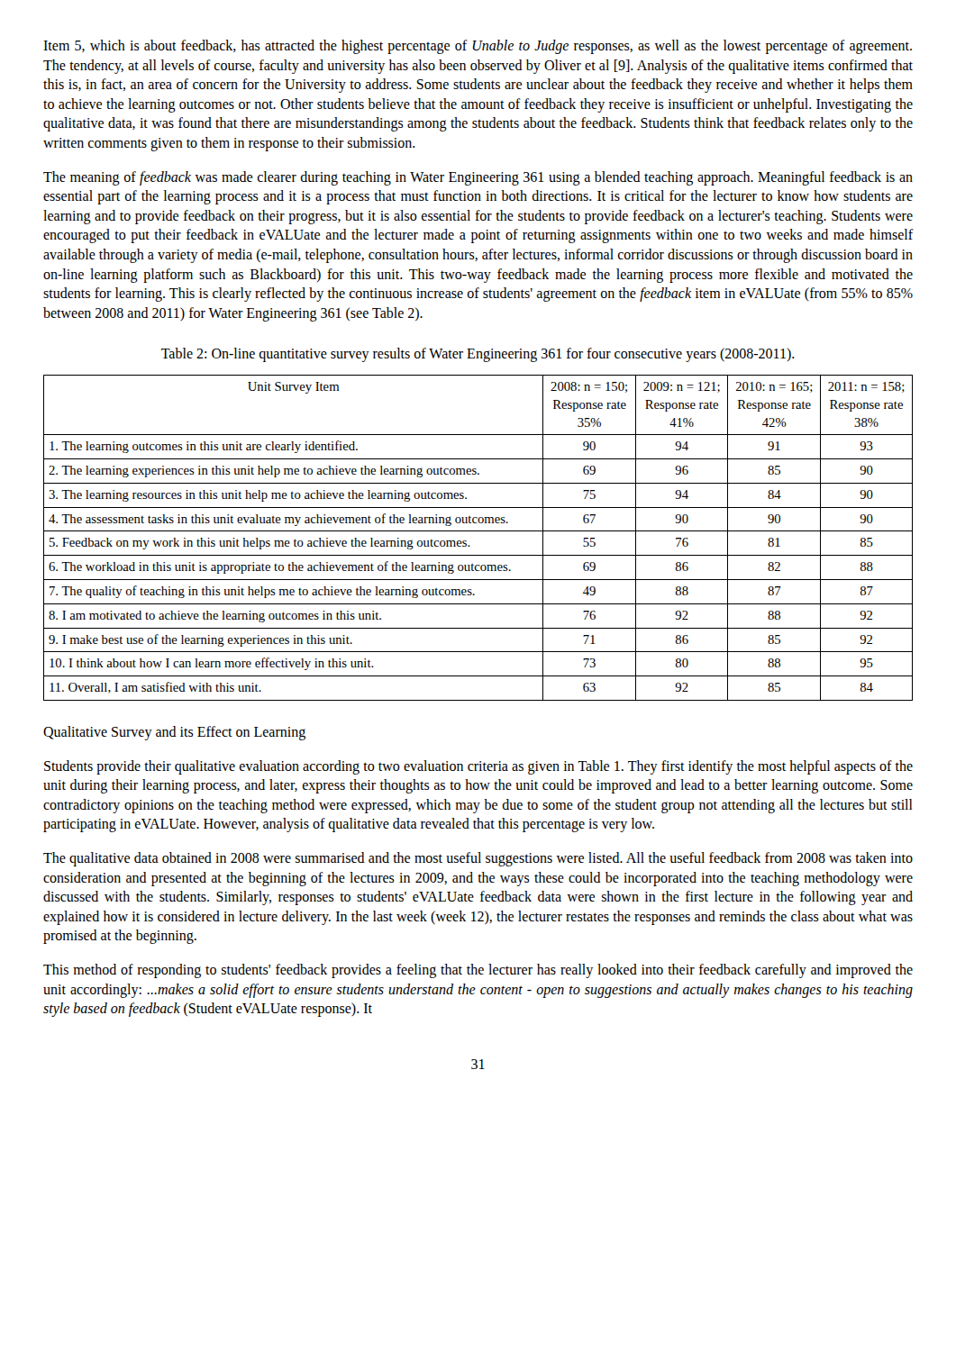Item 5, which is about feedback, has attracted the highest percentage of Unable to Judge responses, as well as the lowest percentage of agreement. The tendency, at all levels of course, faculty and university has also been observed by Oliver et al [9]. Analysis of the qualitative items confirmed that this is, in fact, an area of concern for the University to address. Some students are unclear about the feedback they receive and whether it helps them to achieve the learning outcomes or not. Other students believe that the amount of feedback they receive is insufficient or unhelpful. Investigating the qualitative data, it was found that there are misunderstandings among the students about the feedback. Students think that feedback relates only to the written comments given to them in response to their submission.
The meaning of feedback was made clearer during teaching in Water Engineering 361 using a blended teaching approach. Meaningful feedback is an essential part of the learning process and it is a process that must function in both directions. It is critical for the lecturer to know how students are learning and to provide feedback on their progress, but it is also essential for the students to provide feedback on a lecturer's teaching. Students were encouraged to put their feedback in eVALUate and the lecturer made a point of returning assignments within one to two weeks and made himself available through a variety of media (e-mail, telephone, consultation hours, after lectures, informal corridor discussions or through discussion board in on-line learning platform such as Blackboard) for this unit. This two-way feedback made the learning process more flexible and motivated the students for learning. This is clearly reflected by the continuous increase of students' agreement on the feedback item in eVALUate (from 55% to 85% between 2008 and 2011) for Water Engineering 361 (see Table 2).
Table 2: On-line quantitative survey results of Water Engineering 361 for four consecutive years (2008-2011).
| Unit Survey Item | 2008: n = 150; Response rate 35% | 2009: n = 121; Response rate 41% | 2010: n = 165; Response rate 42% | 2011: n = 158; Response rate 38% |
| --- | --- | --- | --- | --- |
| 1. The learning outcomes in this unit are clearly identified. | 90 | 94 | 91 | 93 |
| 2. The learning experiences in this unit help me to achieve the learning outcomes. | 69 | 96 | 85 | 90 |
| 3. The learning resources in this unit help me to achieve the learning outcomes. | 75 | 94 | 84 | 90 |
| 4. The assessment tasks in this unit evaluate my achievement of the learning outcomes. | 67 | 90 | 90 | 90 |
| 5. Feedback on my work in this unit helps me to achieve the learning outcomes. | 55 | 76 | 81 | 85 |
| 6. The workload in this unit is appropriate to the achievement of the learning outcomes. | 69 | 86 | 82 | 88 |
| 7. The quality of teaching in this unit helps me to achieve the learning outcomes. | 49 | 88 | 87 | 87 |
| 8. I am motivated to achieve the learning outcomes in this unit. | 76 | 92 | 88 | 92 |
| 9. I make best use of the learning experiences in this unit. | 71 | 86 | 85 | 92 |
| 10. I think about how I can learn more effectively in this unit. | 73 | 80 | 88 | 95 |
| 11. Overall, I am satisfied with this unit. | 63 | 92 | 85 | 84 |
Qualitative Survey and its Effect on Learning
Students provide their qualitative evaluation according to two evaluation criteria as given in Table 1. They first identify the most helpful aspects of the unit during their learning process, and later, express their thoughts as to how the unit could be improved and lead to a better learning outcome. Some contradictory opinions on the teaching method were expressed, which may be due to some of the student group not attending all the lectures but still participating in eVALUate. However, analysis of qualitative data revealed that this percentage is very low.
The qualitative data obtained in 2008 were summarised and the most useful suggestions were listed. All the useful feedback from 2008 was taken into consideration and presented at the beginning of the lectures in 2009, and the ways these could be incorporated into the teaching methodology were discussed with the students. Similarly, responses to students' eVALUate feedback data were shown in the first lecture in the following year and explained how it is considered in lecture delivery. In the last week (week 12), the lecturer restates the responses and reminds the class about what was promised at the beginning.
This method of responding to students' feedback provides a feeling that the lecturer has really looked into their feedback carefully and improved the unit accordingly: ...makes a solid effort to ensure students understand the content - open to suggestions and actually makes changes to his teaching style based on feedback (Student eVALUate response). It
31